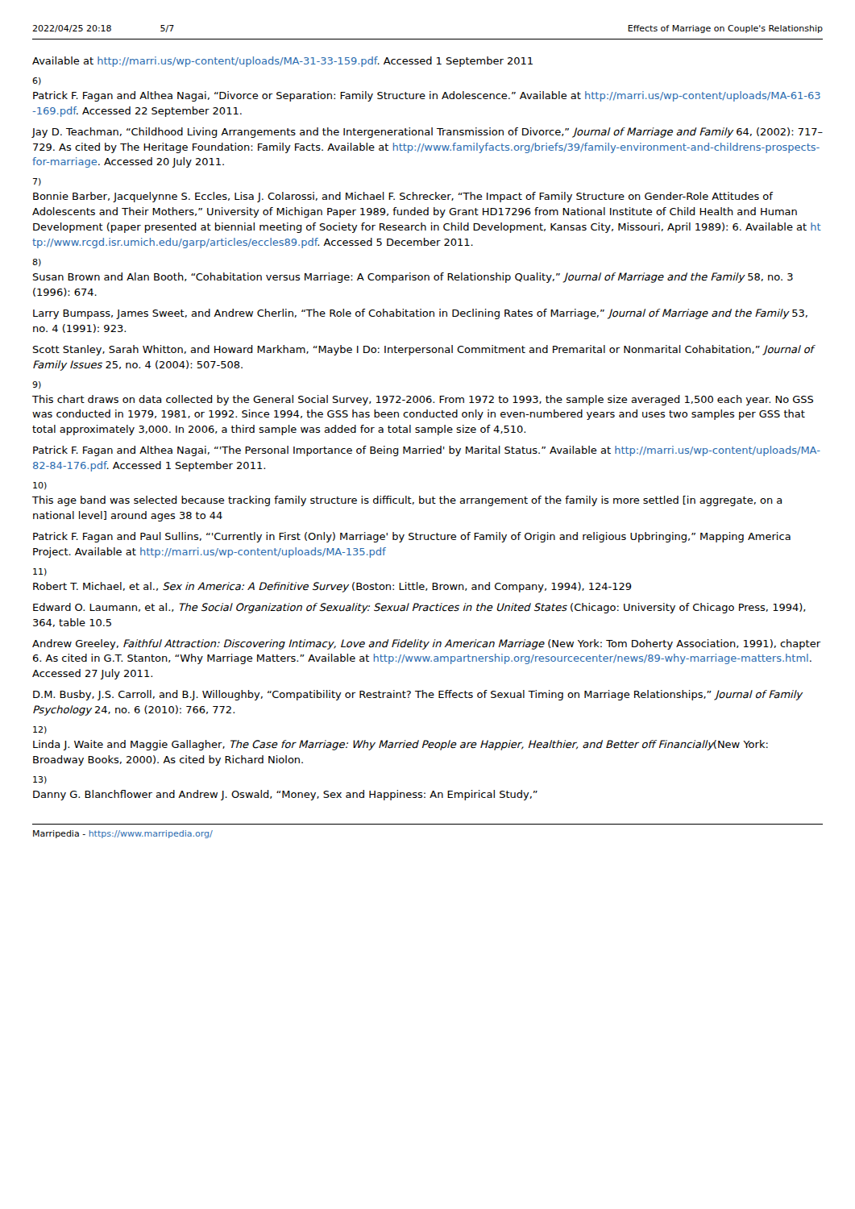2022/04/25 20:18 5/7 Effects of Marriage on Couple's Relationship
Available at http://marri.us/wp-content/uploads/MA-31-33-159.pdf. Accessed 1 September 2011
6)
Patrick F. Fagan and Althea Nagai, “Divorce or Separation: Family Structure in Adolescence.” Available at http://marri.us/wp-content/uploads/MA-61-63-169.pdf. Accessed 22 September 2011.
Jay D. Teachman, “Childhood Living Arrangements and the Intergenerational Transmission of Divorce,” Journal of Marriage and Family 64, (2002): 717–729. As cited by The Heritage Foundation: Family Facts. Available at http://www.familyfacts.org/briefs/39/family-environment-and-childrens-prospects-for-marriage. Accessed 20 July 2011.
7)
Bonnie Barber, Jacquelynne S. Eccles, Lisa J. Colarossi, and Michael F. Schrecker, “The Impact of Family Structure on Gender-Role Attitudes of Adolescents and Their Mothers,” University of Michigan Paper 1989, funded by Grant HD17296 from National Institute of Child Health and Human Development (paper presented at biennial meeting of Society for Research in Child Development, Kansas City, Missouri, April 1989): 6. Available at http://www.rcgd.isr.umich.edu/garp/articles/eccles89.pdf. Accessed 5 December 2011.
8)
Susan Brown and Alan Booth, “Cohabitation versus Marriage: A Comparison of Relationship Quality,” Journal of Marriage and the Family 58, no. 3 (1996): 674.
Larry Bumpass, James Sweet, and Andrew Cherlin, “The Role of Cohabitation in Declining Rates of Marriage,” Journal of Marriage and the Family 53, no. 4 (1991): 923.
Scott Stanley, Sarah Whitton, and Howard Markham, “Maybe I Do: Interpersonal Commitment and Premarital or Nonmarital Cohabitation,” Journal of Family Issues 25, no. 4 (2004): 507-508.
9)
This chart draws on data collected by the General Social Survey, 1972-2006. From 1972 to 1993, the sample size averaged 1,500 each year. No GSS was conducted in 1979, 1981, or 1992. Since 1994, the GSS has been conducted only in even-numbered years and uses two samples per GSS that total approximately 3,000. In 2006, a third sample was added for a total sample size of 4,510.
Patrick F. Fagan and Althea Nagai, “'The Personal Importance of Being Married' by Marital Status.” Available at http://marri.us/wp-content/uploads/MA-82-84-176.pdf. Accessed 1 September 2011.
10)
This age band was selected because tracking family structure is difficult, but the arrangement of the family is more settled [in aggregate, on a national level] around ages 38 to 44
Patrick F. Fagan and Paul Sullins, “'Currently in First (Only) Marriage' by Structure of Family of Origin and religious Upbringing,” Mapping America Project. Available at http://marri.us/wp-content/uploads/MA-135.pdf
11)
Robert T. Michael, et al., Sex in America: A Definitive Survey (Boston: Little, Brown, and Company, 1994), 124-129
Edward O. Laumann, et al., The Social Organization of Sexuality: Sexual Practices in the United States (Chicago: University of Chicago Press, 1994), 364, table 10.5
Andrew Greeley, Faithful Attraction: Discovering Intimacy, Love and Fidelity in American Marriage (New York: Tom Doherty Association, 1991), chapter 6. As cited in G.T. Stanton, “Why Marriage Matters.” Available at http://www.ampartnership.org/resourcecenter/news/89-why-marriage-matters.html. Accessed 27 July 2011.
D.M. Busby, J.S. Carroll, and B.J. Willoughby, “Compatibility or Restraint? The Effects of Sexual Timing on Marriage Relationships,” Journal of Family Psychology 24, no. 6 (2010): 766, 772.
12)
Linda J. Waite and Maggie Gallagher, The Case for Marriage: Why Married People are Happier, Healthier, and Better off Financially(New York: Broadway Books, 2000). As cited by Richard Niolon.
13)
Danny G. Blanchflower and Andrew J. Oswald, “Money, Sex and Happiness: An Empirical Study,”
Marripedia - https://www.marripedia.org/